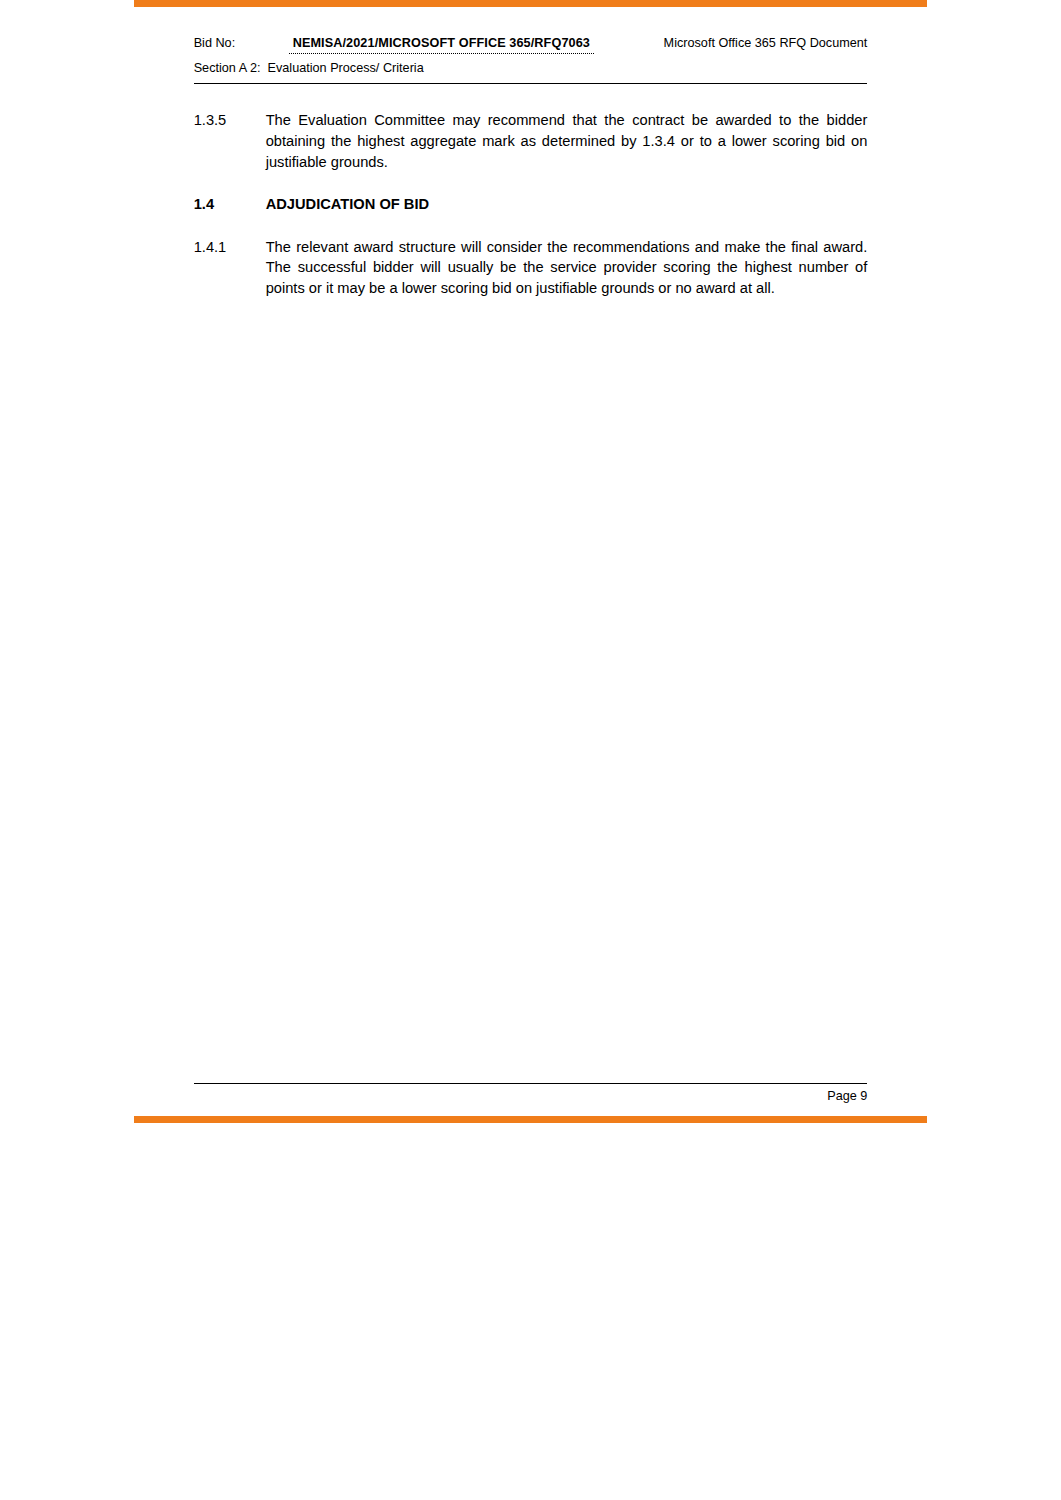Bid No: NEMISA/2021/MICROSOFT OFFICE 365/RFQ7063 Microsoft Office 365 RFQ Document
Section A 2: Evaluation Process/ Criteria
1.3.5
The Evaluation Committee may recommend that the contract be awarded to the bidder obtaining the highest aggregate mark as determined by 1.3.4 or to a lower scoring bid on justifiable grounds.
1.4
ADJUDICATION OF BID
1.4.1
The relevant award structure will consider the recommendations and make the final award. The successful bidder will usually be the service provider scoring the highest number of points or it may be a lower scoring bid on justifiable grounds or no award at all.
Page 9